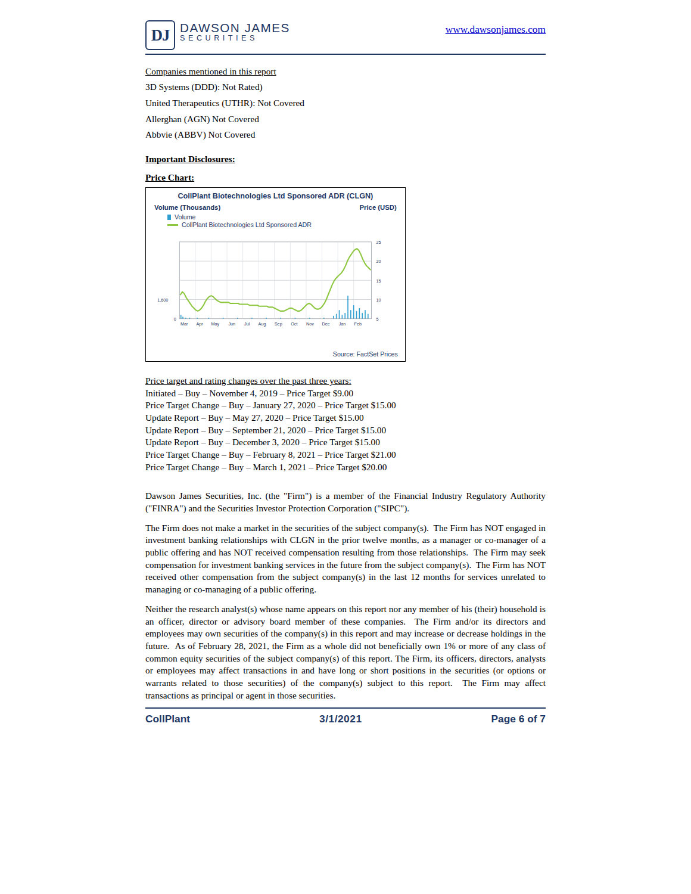DAWSON JAMES
SECURITIES
www.dawsonjames.com
Companies mentioned in this report
3D Systems (DDD): Not Rated)
United Therapeutics (UTHR): Not Covered
Allerghan (AGN) Not Covered
Abbvie (ABBV) Not Covered
Important Disclosures:
Price Chart:
CollPlant Biotechnologies Ltd Sponsored ADR (CLGN)
Volume (Thousands) Price (USD)
Volume
CollPlant Biotechnologies Ltd Sponsored ADR
25 20 15 10 5 1,600 0 Mar Apr May Jun Jul Aug Sep Oct Nov Dec Jan Feb
Source: FactSet Prices
Price target and rating changes over the past three years:
Initiated – Buy – November 4, 2019 – Price Target $9.00
Price Target Change – Buy – January 27, 2020 – Price Target $15.00
Update Report – Buy – May 27, 2020 – Price Target $15.00
Update Report – Buy – September 21, 2020 – Price Target $15.00
Update Report – Buy – December 3, 2020 – Price Target $15.00
Price Target Change – Buy – February 8, 2021 – Price Target $21.00
Price Target Change – Buy – March 1, 2021 – Price Target $20.00
Dawson James Securities, Inc. (the "Firm") is a member of the Financial Industry Regulatory Authority ("FINRA") and the Securities Investor Protection Corporation ("SIPC").
The Firm does not make a market in the securities of the subject company(s). The Firm has NOT engaged in investment banking relationships with CLGN in the prior twelve months, as a manager or co-manager of a public offering and has NOT received compensation resulting from those relationships. The Firm may seek compensation for investment banking services in the future from the subject company(s). The Firm has NOT received other compensation from the subject company(s) in the last 12 months for services unrelated to managing or co-managing of a public offering.
Neither the research analyst(s) whose name appears on this report nor any member of his (their) household is an officer, director or advisory board member of these companies. The Firm and/or its directors and employees may own securities of the company(s) in this report and may increase or decrease holdings in the future. As of February 28, 2021, the Firm as a whole did not beneficially own 1% or more of any class of common equity securities of the subject company(s) of this report. The Firm, its officers, directors, analysts or employees may affect transactions in and have long or short positions in the securities (or options or warrants related to those securities) of the company(s) subject to this report. The Firm may affect transactions as principal or agent in those securities.
CollPlant
3/1/2021
Page 6 of 7